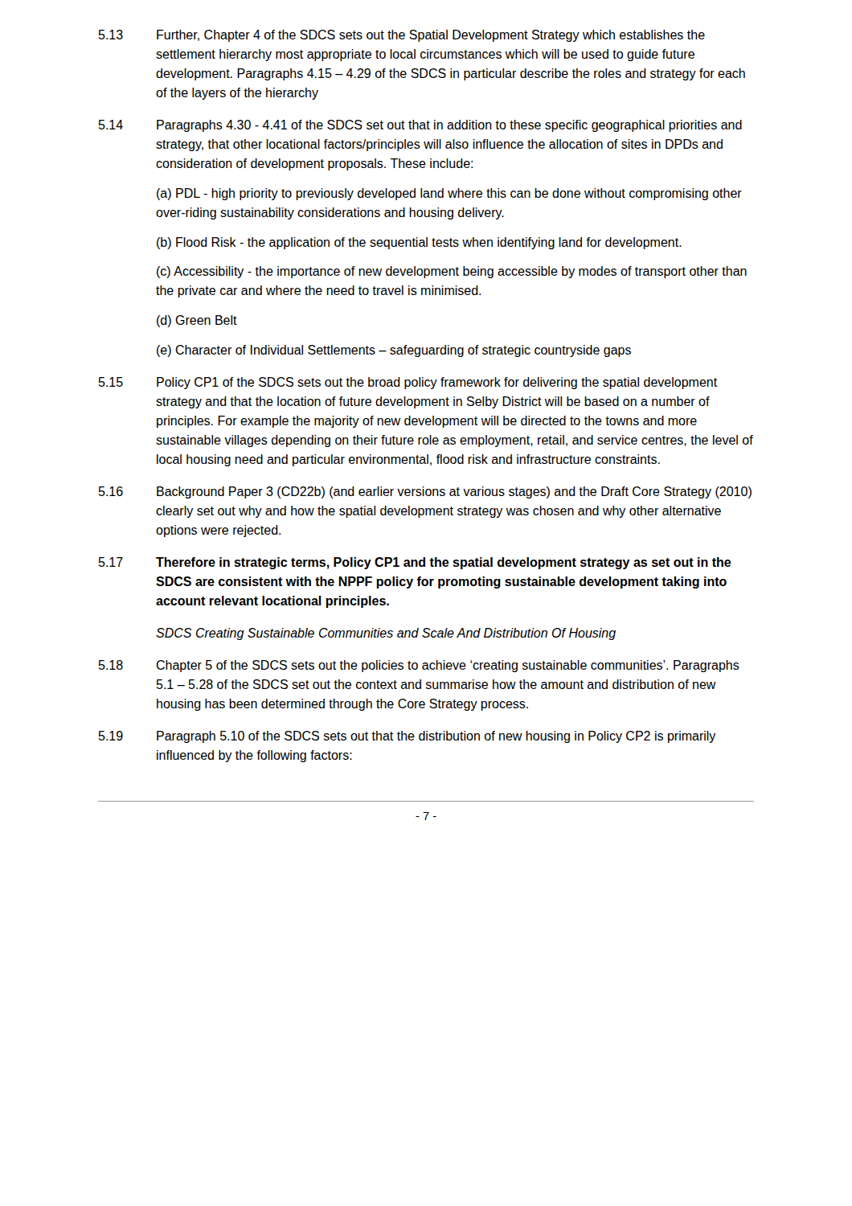5.13
Further, Chapter 4 of the SDCS sets out the Spatial Development Strategy which establishes the settlement hierarchy most appropriate to local circumstances which will be used to guide future development. Paragraphs 4.15 – 4.29 of the SDCS in particular describe the roles and strategy for each of the layers of the hierarchy
5.14
Paragraphs 4.30 - 4.41 of the SDCS set out that in addition to these specific geographical priorities and strategy, that other locational factors/principles will also influence the allocation of sites in DPDs and consideration of development proposals. These include:
(a) PDL - high priority to previously developed land where this can be done without compromising other over-riding sustainability considerations and housing delivery.
(b) Flood Risk - the application of the sequential tests when identifying land for development.
(c) Accessibility - the importance of new development being accessible by modes of transport other than the private car and where the need to travel is minimised.
(d) Green Belt
(e) Character of Individual Settlements – safeguarding of strategic countryside gaps
5.15
Policy CP1 of the SDCS sets out the broad policy framework for delivering the spatial development strategy and that the location of future development in Selby District will be based on a number of principles. For example the majority of new development will be directed to the towns and more sustainable villages depending on their future role as employment, retail, and service centres, the level of local housing need and particular environmental, flood risk and infrastructure constraints.
5.16
Background Paper 3 (CD22b) (and earlier versions at various stages) and the Draft Core Strategy (2010) clearly set out why and how the spatial development strategy was chosen and why other alternative options were rejected.
5.17
Therefore in strategic terms, Policy CP1 and the spatial development strategy as set out in the SDCS are consistent with the NPPF policy for promoting sustainable development taking into account relevant locational principles.
SDCS Creating Sustainable Communities and Scale And Distribution Of Housing
5.18
Chapter 5 of the SDCS sets out the policies to achieve ‘creating sustainable communities’. Paragraphs 5.1 – 5.28 of the SDCS set out the context and summarise how the amount and distribution of new housing has been determined through the Core Strategy process.
5.19
Paragraph 5.10 of the SDCS sets out that the distribution of new housing in Policy CP2 is primarily influenced by the following factors:
- 7 -